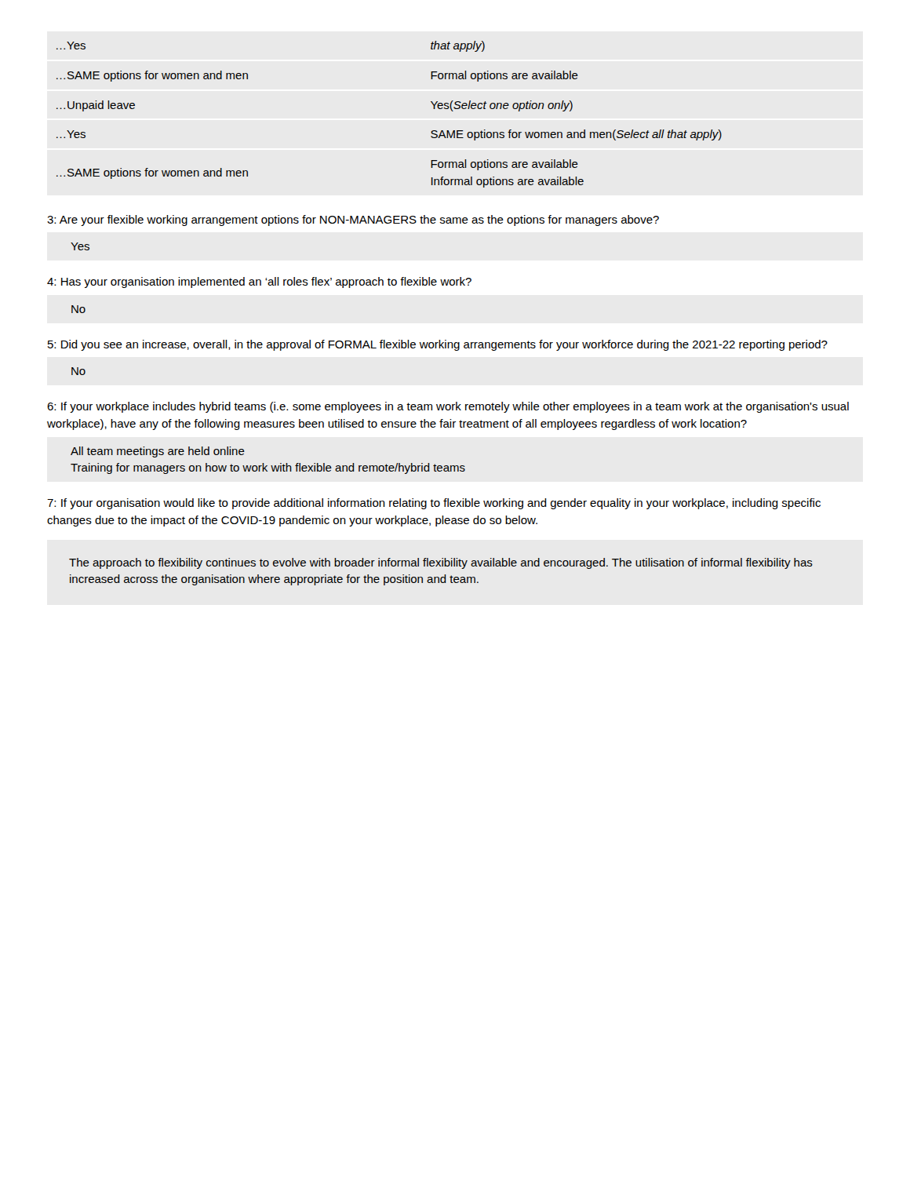| …Yes | that apply ) |
| …SAME options for women and men | Formal options are available |
| …Unpaid leave | Yes( Select one option only ) |
| …Yes | SAME options for women and men( Select all that apply ) |
| …SAME options for women and men | Formal options are available Informal options are available |
3: Are your flexible working arrangement options for NON-MANAGERS the same as the options for managers above?
Yes
4: Has your organisation implemented an ‘all roles flex’ approach to flexible work?
No
5: Did you see an increase, overall, in the approval of FORMAL flexible working arrangements for your workforce during the 2021-22 reporting period?
No
6: If your workplace includes hybrid teams (i.e. some employees in a team work remotely while other employees in a team work at the organisation's usual workplace), have any of the following measures been utilised to ensure the fair treatment of all employees regardless of work location?
All team meetings are held online
Training for managers on how to work with flexible and remote/hybrid teams
7: If your organisation would like to provide additional information relating to flexible working and gender equality in your workplace, including specific changes due to the impact of the COVID-19 pandemic on your workplace, please do so below.
The approach to flexibility continues to evolve with broader informal flexibility available and encouraged. The utilisation of informal flexibility has increased across the organisation where appropriate for the position and team.